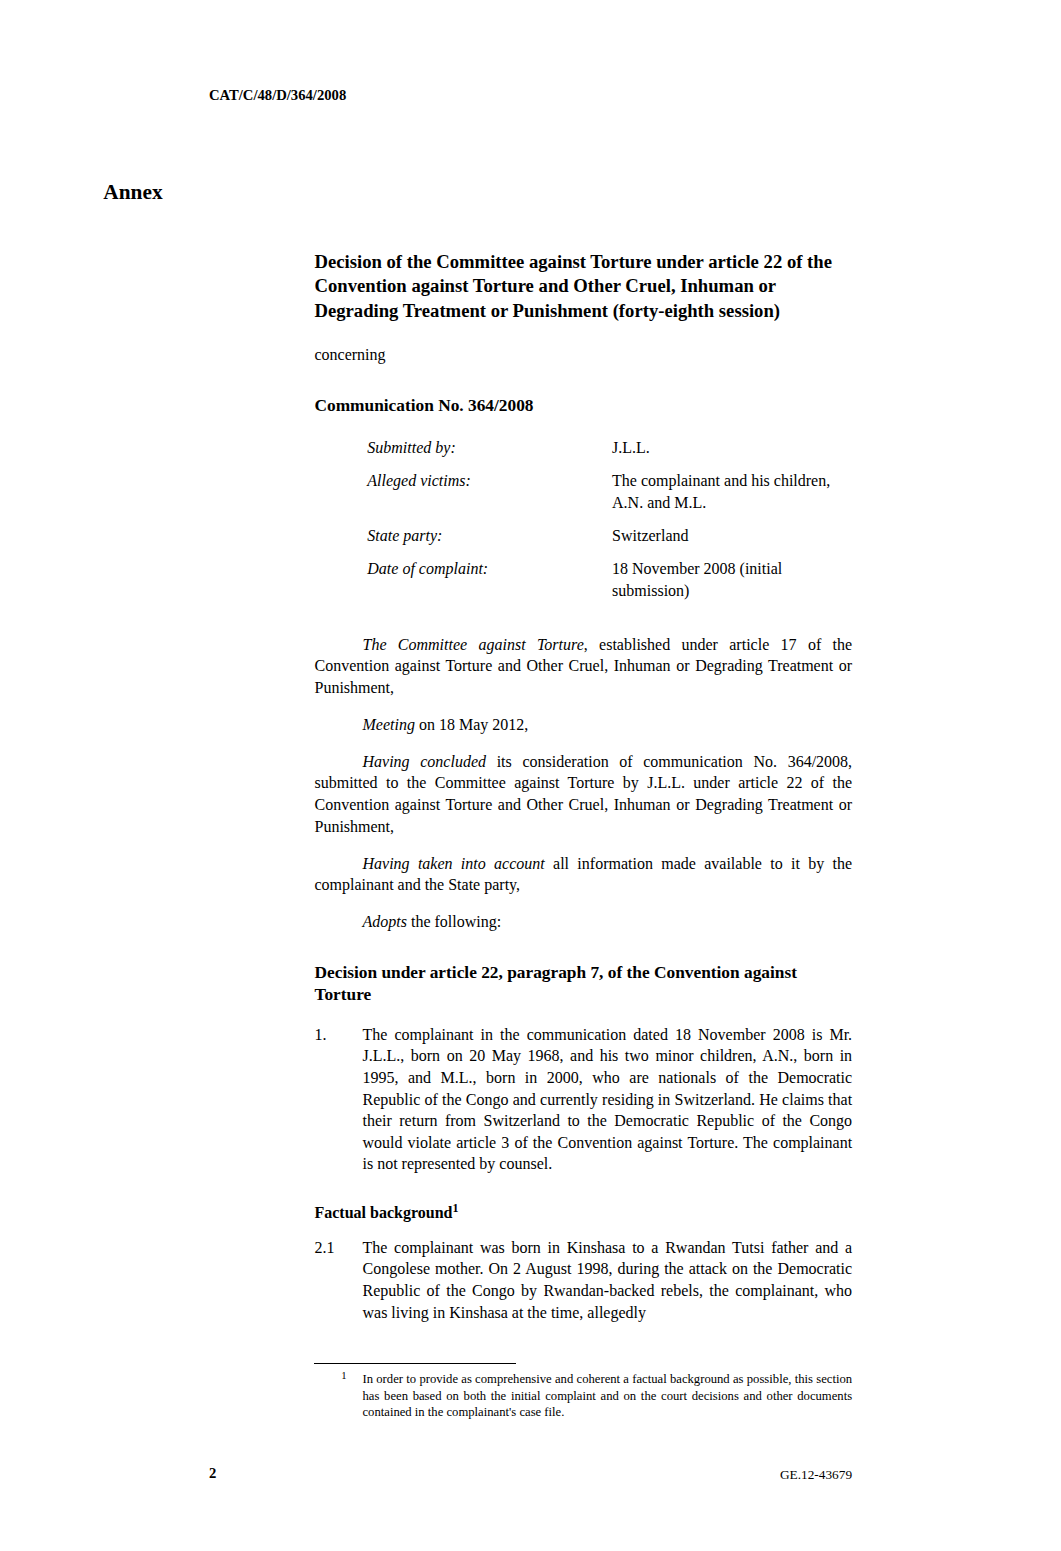CAT/C/48/D/364/2008
Annex
Decision of the Committee against Torture under article 22 of the Convention against Torture and Other Cruel, Inhuman or Degrading Treatment or Punishment (forty-eighth session)
concerning
Communication No. 364/2008
| Submitted by: | J.L.L. |
| Alleged victims: | The complainant and his children, A.N. and M.L. |
| State party: | Switzerland |
| Date of complaint: | 18 November 2008 (initial submission) |
The Committee against Torture, established under article 17 of the Convention against Torture and Other Cruel, Inhuman or Degrading Treatment or Punishment,
Meeting on 18 May 2012,
Having concluded its consideration of communication No. 364/2008, submitted to the Committee against Torture by J.L.L. under article 22 of the Convention against Torture and Other Cruel, Inhuman or Degrading Treatment or Punishment,
Having taken into account all information made available to it by the complainant and the State party,
Adopts the following:
Decision under article 22, paragraph 7, of the Convention against Torture
1. The complainant in the communication dated 18 November 2008 is Mr. J.L.L., born on 20 May 1968, and his two minor children, A.N., born in 1995, and M.L., born in 2000, who are nationals of the Democratic Republic of the Congo and currently residing in Switzerland. He claims that their return from Switzerland to the Democratic Republic of the Congo would violate article 3 of the Convention against Torture. The complainant is not represented by counsel.
Factual background1
2.1 The complainant was born in Kinshasa to a Rwandan Tutsi father and a Congolese mother. On 2 August 1998, during the attack on the Democratic Republic of the Congo by Rwandan-backed rebels, the complainant, who was living in Kinshasa at the time, allegedly
1 In order to provide as comprehensive and coherent a factual background as possible, this section has been based on both the initial complaint and on the court decisions and other documents contained in the complainant's case file.
2 GE.12-43679